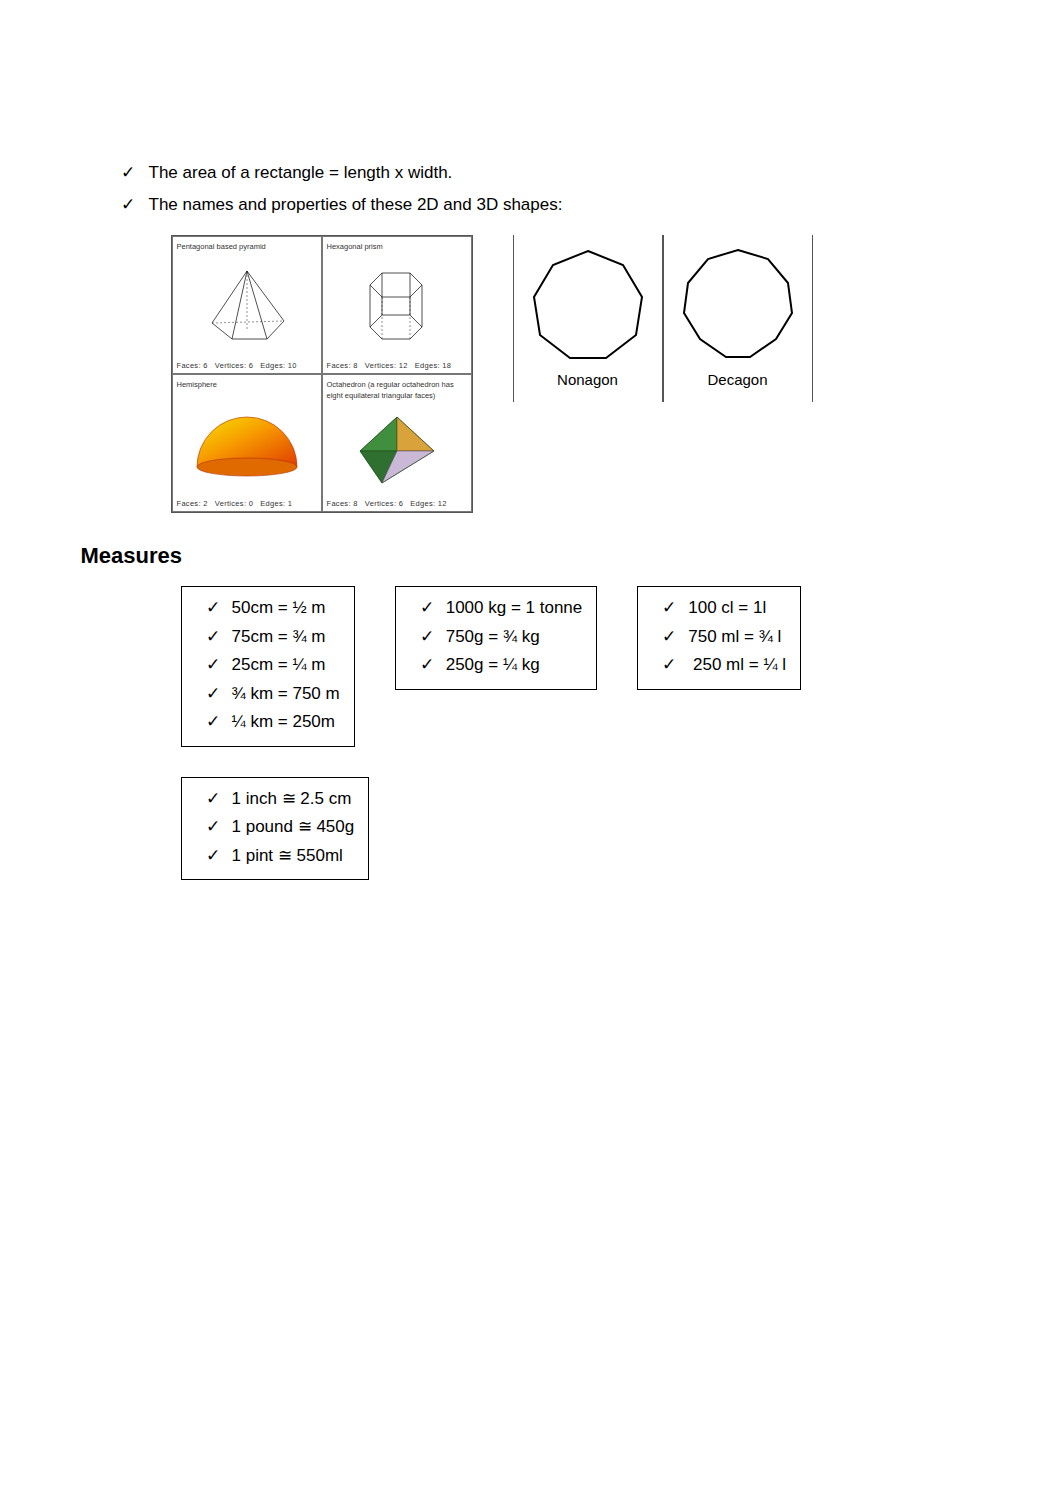The area of a rectangle = length x width.
The names and properties of these 2D and 3D shapes:
Pentagonal based pyramid
Faces: 6 Vertices: 6 Edges: 10
Hexagonal prism
Faces: 8 Vertices: 12 Edges: 18
Hemisphere
Faces: 2 Vertices: 0 Edges: 1
Octahedron (a regular octahedron has eight equilateral triangular faces)
Faces: 8 Vertices: 6 Edges: 12
Nonagon
Decagon
Measures
50cm = ½ m
75cm = ¾ m
25cm = ¼ m
¾ km = 750 m
¼ km = 250m
1000 kg = 1 tonne
750g = ¾ kg
250g = ¼ kg
100 cl = 1l
750 ml = ¾ l
250 ml = ¼ l
1 inch ≅ 2.5 cm
1 pound ≅ 450g
1 pint ≅ 550ml